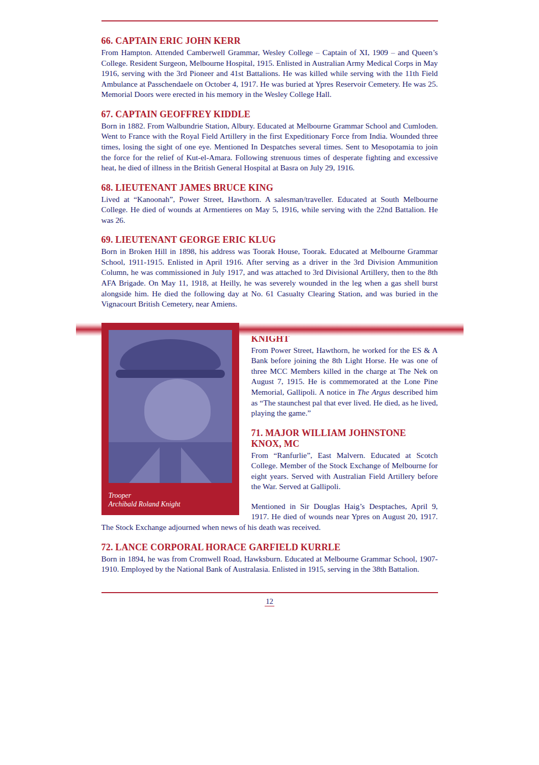66. CAPTAIN ERIC JOHN KERR
From Hampton. Attended Camberwell Grammar, Wesley College – Captain of XI, 1909 – and Queen’s College. Resident Surgeon, Melbourne Hospital, 1915. Enlisted in Australian Army Medical Corps in May 1916, serving with the 3rd Pioneer and 41st Battalions. He was killed while serving with the 11th Field Ambulance at Passchendaele on October 4, 1917. He was buried at Ypres Reservoir Cemetery. He was 25. Memorial Doors were erected in his memory in the Wesley College Hall.
67. CAPTAIN GEOFFREY KIDDLE
Born in 1882. From Walbundrie Station, Albury. Educated at Melbourne Grammar School and Cumloden. Went to France with the Royal Field Artillery in the first Expeditionary Force from India. Wounded three times, losing the sight of one eye. Mentioned In Despatches several times. Sent to Mesopotamia to join the force for the relief of Kut-el-Amara. Following strenuous times of desperate fighting and excessive heat, he died of illness in the British General Hospital at Basra on July 29, 1916.
68. LIEUTENANT JAMES BRUCE KING
Lived at “Kanoonah”, Power Street, Hawthorn. A salesman/traveller. Educated at South Melbourne College. He died of wounds at Armentieres on May 5, 1916, while serving with the 22nd Battalion. He was 26.
69. LIEUTENANT GEORGE ERIC KLUG
Born in Broken Hill in 1898, his address was Toorak House, Toorak. Educated at Melbourne Grammar School, 1911-1915. Enlisted in April 1916. After serving as a driver in the 3rd Division Ammunition Column, he was commissioned in July 1917, and was attached to 3rd Divisional Artillery, then to the 8th AFA Brigade. On May 11, 1918, at Heilly, he was severely wounded in the leg when a gas shell burst alongside him. He died the following day at No. 61 Casualty Clearing Station, and was buried in the Vignacourt British Cemetery, near Amiens.
Trooper
Archibald Roland Knight
70. TROOPER ARCHIBALD ROLAND KNIGHT
From Power Street, Hawthorn, he worked for the ES & A Bank before joining the 8th Light Horse. He was one of three MCC Members killed in the charge at The Nek on August 7, 1915. He is commemorated at the Lone Pine Memorial, Gallipoli. A notice in The Argus described him as “The staunchest pal that ever lived. He died, as he lived, playing the game.”
71. MAJOR WILLIAM JOHNSTONE KNOX, MC
From “Ranfurlie”, East Malvern. Educated at Scotch College. Member of the Stock Exchange of Melbourne for eight years. Served with Australian Field Artillery before the War. Served at Gallipoli.
Mentioned in Sir Douglas Haig’s Desptaches, April 9, 1917. He died of wounds near Ypres on August 20, 1917. The Stock Exchange adjourned when news of his death was received.
72. LANCE CORPORAL HORACE GARFIELD KURRLE
Born in 1894, he was from Cromwell Road, Hawksburn. Educated at Melbourne Grammar School, 1907-1910. Employed by the National Bank of Australasia. Enlisted in 1915, serving in the 38th Battalion.
12